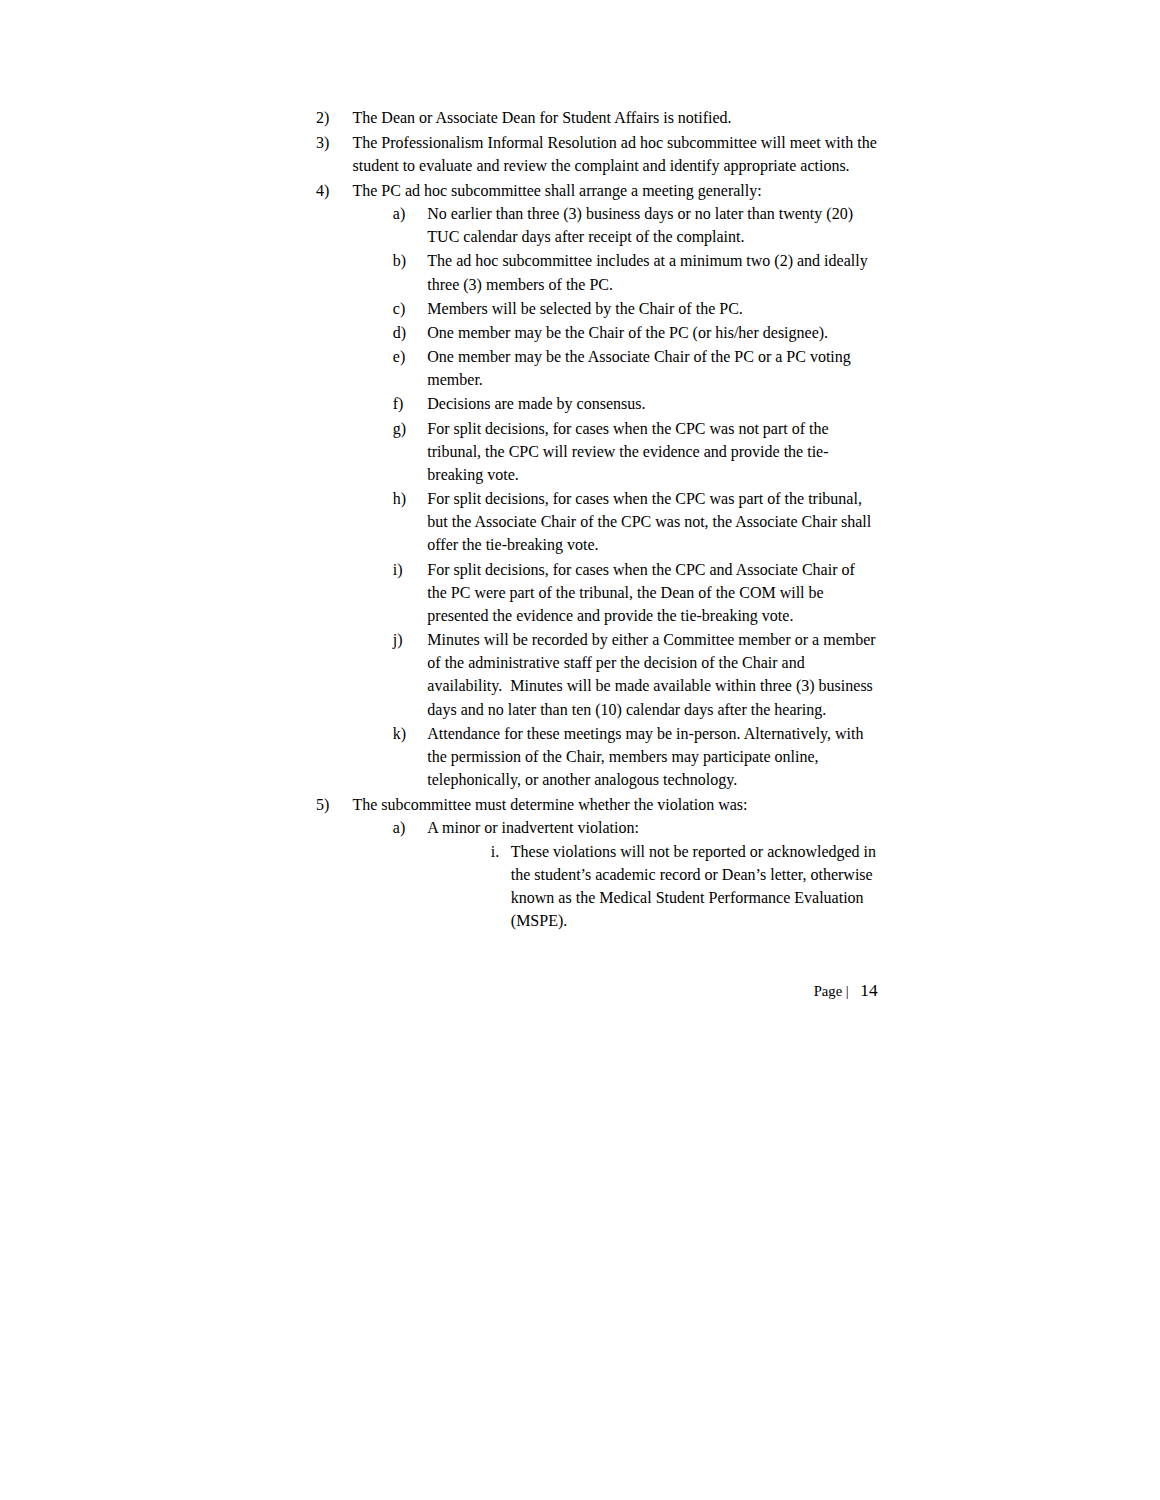The Dean or Associate Dean for Student Affairs is notified.
The Professionalism Informal Resolution ad hoc subcommittee will meet with the student to evaluate and review the complaint and identify appropriate actions.
The PC ad hoc subcommittee shall arrange a meeting generally:
No earlier than three (3) business days or no later than twenty (20) TUC calendar days after receipt of the complaint.
The ad hoc subcommittee includes at a minimum two (2) and ideally three (3) members of the PC.
Members will be selected by the Chair of the PC.
One member may be the Chair of the PC (or his/her designee).
One member may be the Associate Chair of the PC or a PC voting member.
Decisions are made by consensus.
For split decisions, for cases when the CPC was not part of the tribunal, the CPC will review the evidence and provide the tie-breaking vote.
For split decisions, for cases when the CPC was part of the tribunal, but the Associate Chair of the CPC was not, the Associate Chair shall offer the tie-breaking vote.
For split decisions, for cases when the CPC and Associate Chair of the PC were part of the tribunal, the Dean of the COM will be presented the evidence and provide the tie-breaking vote.
Minutes will be recorded by either a Committee member or a member of the administrative staff per the decision of the Chair and availability. Minutes will be made available within three (3) business days and no later than ten (10) calendar days after the hearing.
Attendance for these meetings may be in-person. Alternatively, with the permission of the Chair, members may participate online, telephonically, or another analogous technology.
The subcommittee must determine whether the violation was:
A minor or inadvertent violation:
These violations will not be reported or acknowledged in the student’s academic record or Dean’s letter, otherwise known as the Medical Student Performance Evaluation (MSPE).
Page |14